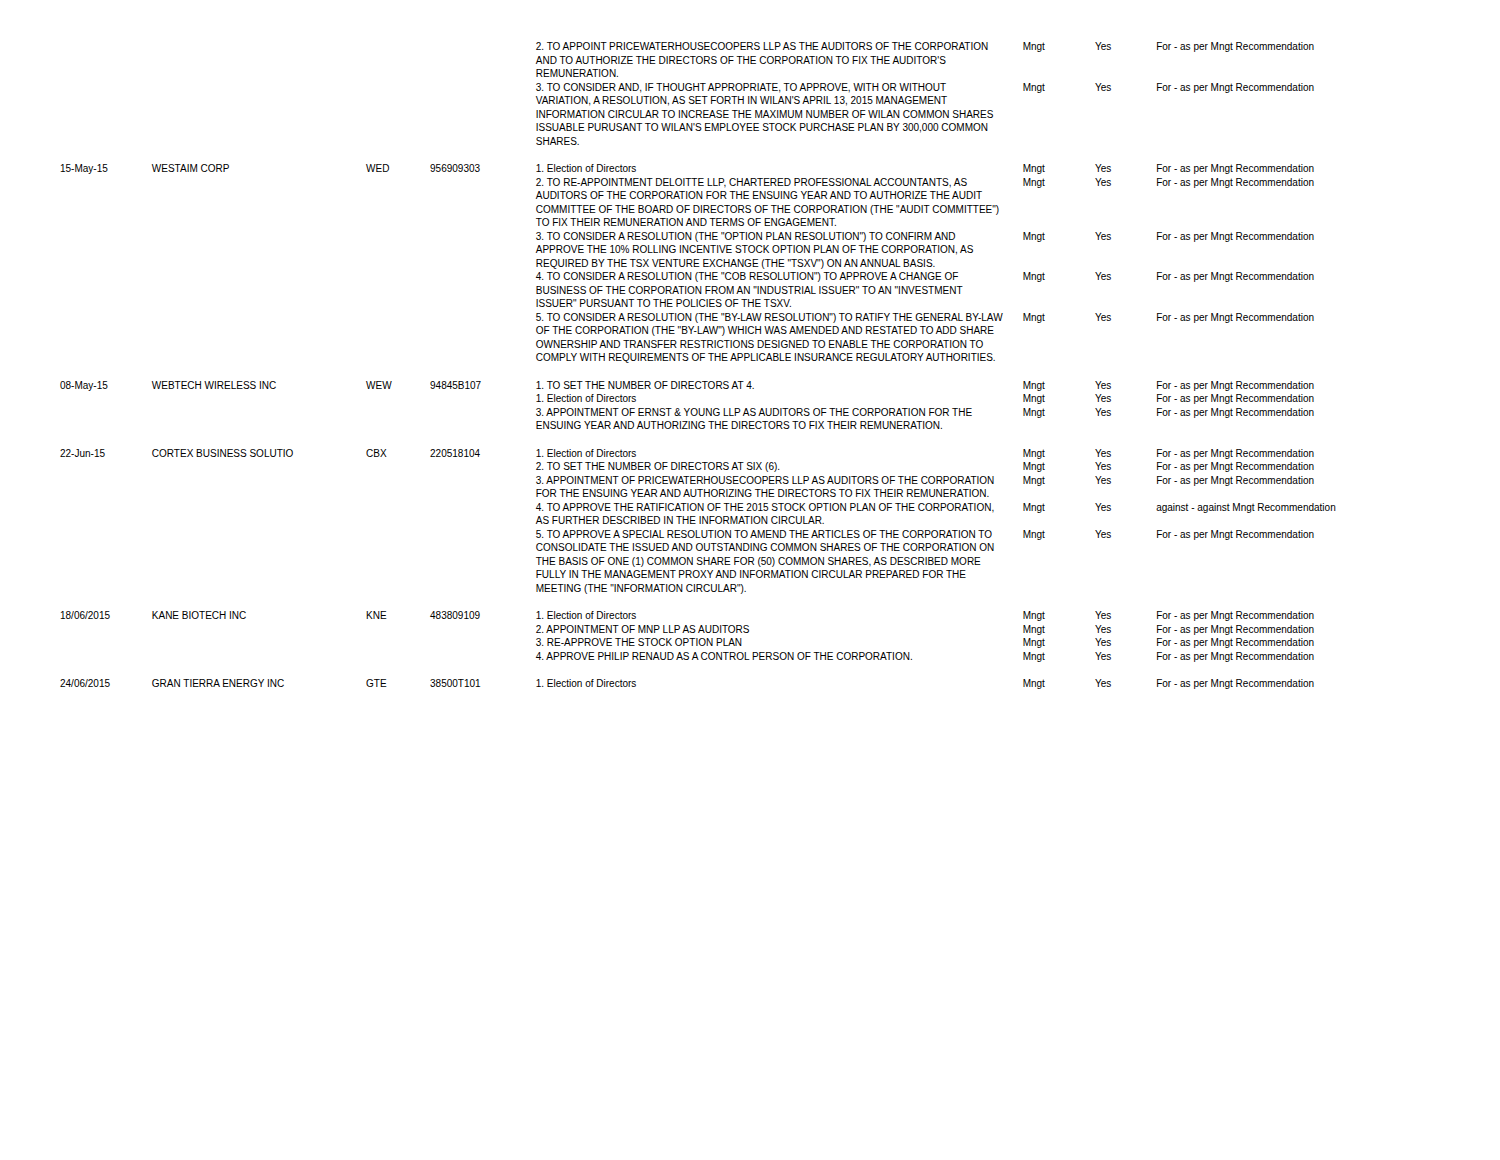| | | | | 2. TO APPOINT PRICEWATERHOUSECOOPERS LLP AS THE AUDITORS OF THE CORPORATION AND TO AUTHORIZE THE DIRECTORS OF THE CORPORATION TO FIX THE AUDITOR'S REMUNERATION. | Mngt | Yes | For - as per Mngt Recommendation |
| | | | | 3. TO CONSIDER AND, IF THOUGHT APPROPRIATE, TO APPROVE, WITH OR WITHOUT VARIATION, A RESOLUTION, AS SET FORTH IN WILAN'S APRIL 13, 2015 MANAGEMENT INFORMATION CIRCULAR TO INCREASE THE MAXIMUM NUMBER OF WILAN COMMON SHARES ISSUABLE PURUSANT TO WILAN'S EMPLOYEE STOCK PURCHASE PLAN BY 300,000 COMMON SHARES. | Mngt | Yes | For - as per Mngt Recommendation |
| 15-May-15 | WESTAIM CORP | WED | 956909303 | 1. Election of Directors | Mngt | Yes | For - as per Mngt Recommendation |
| | | | | 2. TO RE-APPOINTMENT DELOITTE LLP, CHARTERED PROFESSIONAL ACCOUNTANTS, AS AUDITORS OF THE CORPORATION FOR THE ENSUING YEAR AND TO AUTHORIZE THE AUDIT COMMITTEE OF THE BOARD OF DIRECTORS OF THE CORPORATION (THE "AUDIT COMMITTEE") TO FIX THEIR REMUNERATION AND TERMS OF ENGAGEMENT. | Mngt | Yes | For - as per Mngt Recommendation |
| | | | | 3. TO CONSIDER A RESOLUTION (THE "OPTION PLAN RESOLUTION") TO CONFIRM AND APPROVE THE 10% ROLLING INCENTIVE STOCK OPTION PLAN OF THE CORPORATION, AS REQUIRED BY THE TSX VENTURE EXCHANGE (THE "TSXV") ON AN ANNUAL BASIS. | Mngt | Yes | For - as per Mngt Recommendation |
| | | | | 4. TO CONSIDER A RESOLUTION (THE "COB RESOLUTION") TO APPROVE A CHANGE OF BUSINESS OF THE CORPORATION FROM AN "INDUSTRIAL ISSUER" TO AN "INVESTMENT ISSUER" PURSUANT TO THE POLICIES OF THE TSXV. | Mngt | Yes | For - as per Mngt Recommendation |
| | | | | 5. TO CONSIDER A RESOLUTION (THE "BY-LAW RESOLUTION") TO RATIFY THE GENERAL BY-LAW OF THE CORPORATION (THE "BY-LAW") WHICH WAS AMENDED AND RESTATED TO ADD SHARE OWNERSHIP AND TRANSFER RESTRICTIONS DESIGNED TO ENABLE THE CORPORATION TO COMPLY WITH REQUIREMENTS OF THE APPLICABLE INSURANCE REGULATORY AUTHORITIES. | Mngt | Yes | For - as per Mngt Recommendation |
| 08-May-15 | WEBTECH WIRELESS INC | WEW | 94845B107 | 1. TO SET THE NUMBER OF DIRECTORS AT 4. | Mngt | Yes | For - as per Mngt Recommendation |
| | | | | 1. Election of Directors | Mngt | Yes | For - as per Mngt Recommendation |
| | | | | 3. APPOINTMENT OF ERNST & YOUNG LLP AS AUDITORS OF THE CORPORATION FOR THE ENSUING YEAR AND AUTHORIZING THE DIRECTORS TO FIX THEIR REMUNERATION. | Mngt | Yes | For - as per Mngt Recommendation |
| 22-Jun-15 | CORTEX BUSINESS SOLUTIO | CBX | 220518104 | 1. Election of Directors | Mngt | Yes | For - as per Mngt Recommendation |
| | | | | 2. TO SET THE NUMBER OF DIRECTORS AT SIX (6). | Mngt | Yes | For - as per Mngt Recommendation |
| | | | | 3. APPOINTMENT OF PRICEWATERHOUSECOOPERS LLP AS AUDITORS OF THE CORPORATION FOR THE ENSUING YEAR AND AUTHORIZING THE DIRECTORS TO FIX THEIR REMUNERATION. | Mngt | Yes | For - as per Mngt Recommendation |
| | | | | 4. TO APPROVE THE RATIFICATION OF THE 2015 STOCK OPTION PLAN OF THE CORPORATION, AS FURTHER DESCRIBED IN THE INFORMATION CIRCULAR. | Mngt | Yes | against - against Mngt Recommendation |
| | | | | 5. TO APPROVE A SPECIAL RESOLUTION TO AMEND THE ARTICLES OF THE CORPORATION TO CONSOLIDATE THE ISSUED AND OUTSTANDING COMMON SHARES OF THE CORPORATION ON THE BASIS OF ONE (1) COMMON SHARE FOR (50) COMMON SHARES, AS DESCRIBED MORE FULLY IN THE MANAGEMENT PROXY AND INFORMATION CIRCULAR PREPARED FOR THE MEETING (THE "INFORMATION CIRCULAR"). | Mngt | Yes | For - as per Mngt Recommendation |
| 18/06/2015 | KANE BIOTECH INC | KNE | 483809109 | 1. Election of Directors | Mngt | Yes | For - as per Mngt Recommendation |
| | | | | 2. APPOINTMENT OF MNP LLP AS AUDITORS | Mngt | Yes | For - as per Mngt Recommendation |
| | | | | 3. RE-APPROVE THE STOCK OPTION PLAN | Mngt | Yes | For - as per Mngt Recommendation |
| | | | | 4. APPROVE PHILIP RENAUD AS A CONTROL PERSON OF THE CORPORATION. | Mngt | Yes | For - as per Mngt Recommendation |
| 24/06/2015 | GRAN TIERRA ENERGY INC | GTE | 38500T101 | 1. Election of Directors | Mngt | Yes | For - as per Mngt Recommendation |